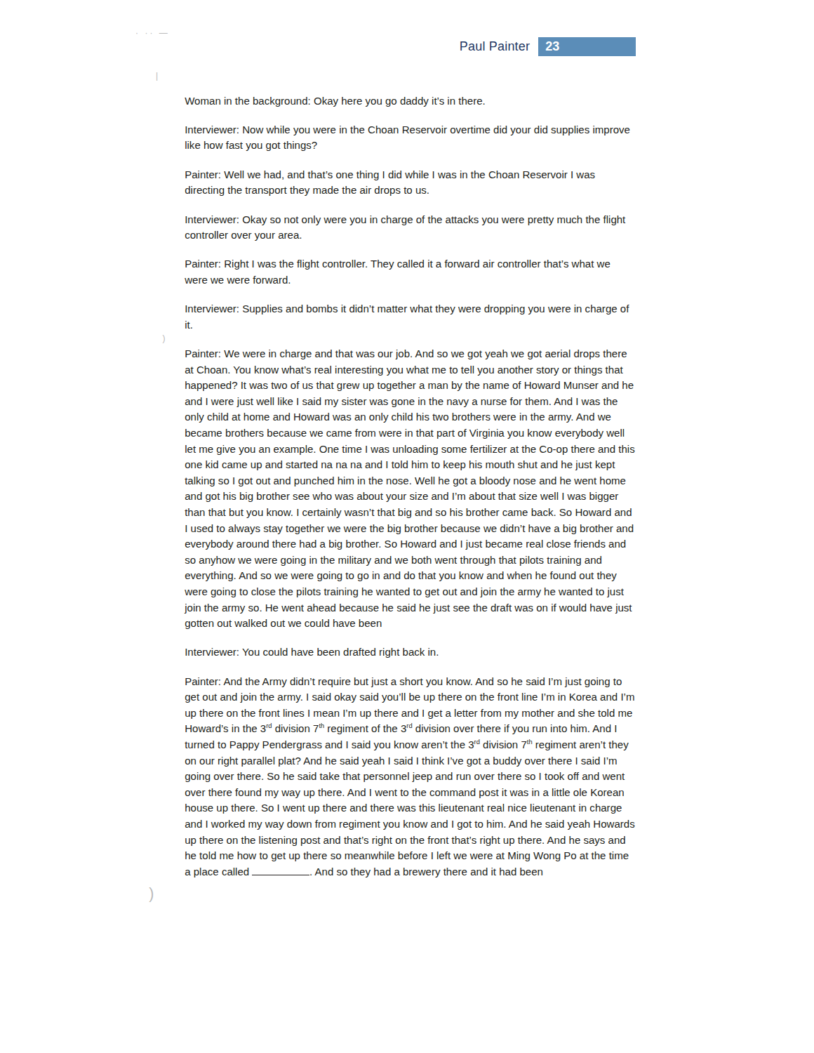· ·· —
|
)
)
Paul Painter
23
Woman in the background: Okay here you go daddy it’s in there.
Interviewer: Now while you were in the Choan Reservoir overtime did your did supplies improve like how fast you got things?
Painter: Well we had, and that’s one thing I did while I was in the Choan Reservoir I was directing the transport they made the air drops to us.
Interviewer: Okay so not only were you in charge of the attacks you were pretty much the flight controller over your area.
Painter: Right I was the flight controller. They called it a forward air controller that’s what we were we were forward.
Interviewer: Supplies and bombs it didn’t matter what they were dropping you were in charge of it.
Painter: We were in charge and that was our job. And so we got yeah we got aerial drops there at Choan. You know what’s real interesting you what me to tell you another story or things that happened? It was two of us that grew up together a man by the name of Howard Munser and he and I were just well like I said my sister was gone in the navy a nurse for them. And I was the only child at home and Howard was an only child his two brothers were in the army. And we became brothers because we came from were in that part of Virginia you know everybody well let me give you an example. One time I was unloading some fertilizer at the Co-op there and this one kid came up and started na na na and I told him to keep his mouth shut and he just kept talking so I got out and punched him in the nose. Well he got a bloody nose and he went home and got his big brother see who was about your size and I’m about that size well I was bigger than that but you know. I certainly wasn’t that big and so his brother came back. So Howard and I used to always stay together we were the big brother because we didn’t have a big brother and everybody around there had a big brother. So Howard and I just became real close friends and so anyhow we were going in the military and we both went through that pilots training and everything. And so we were going to go in and do that you know and when he found out they were going to close the pilots training he wanted to get out and join the army he wanted to just join the army so. He went ahead because he said he just see the draft was on if would have just gotten out walked out we could have been
Interviewer: You could have been drafted right back in.
Painter: And the Army didn’t require but just a short you know. And so he said I’m just going to get out and join the army. I said okay said you’ll be up there on the front line I’m in Korea and I’m up there on the front lines I mean I’m up there and I get a letter from my mother and she told me Howard’s in the 3rd division 7th regiment of the 3rd division over there if you run into him. And I turned to Pappy Pendergrass and I said you know aren’t the 3rd division 7th regiment aren’t they on our right parallel plat? And he said yeah I said I think I’ve got a buddy over there I said I’m going over there. So he said take that personnel jeep and run over there so I took off and went over there found my way up there. And I went to the command post it was in a little ole Korean house up there. So I went up there and there was this lieutenant real nice lieutenant in charge and I worked my way down from regiment you know and I got to him. And he said yeah Howards up there on the listening post and that’s right on the front that’s right up there. And he says and he told me how to get up there so meanwhile before I left we were at Ming Wong Po at the time a place called . And so they had a brewery there and it had been